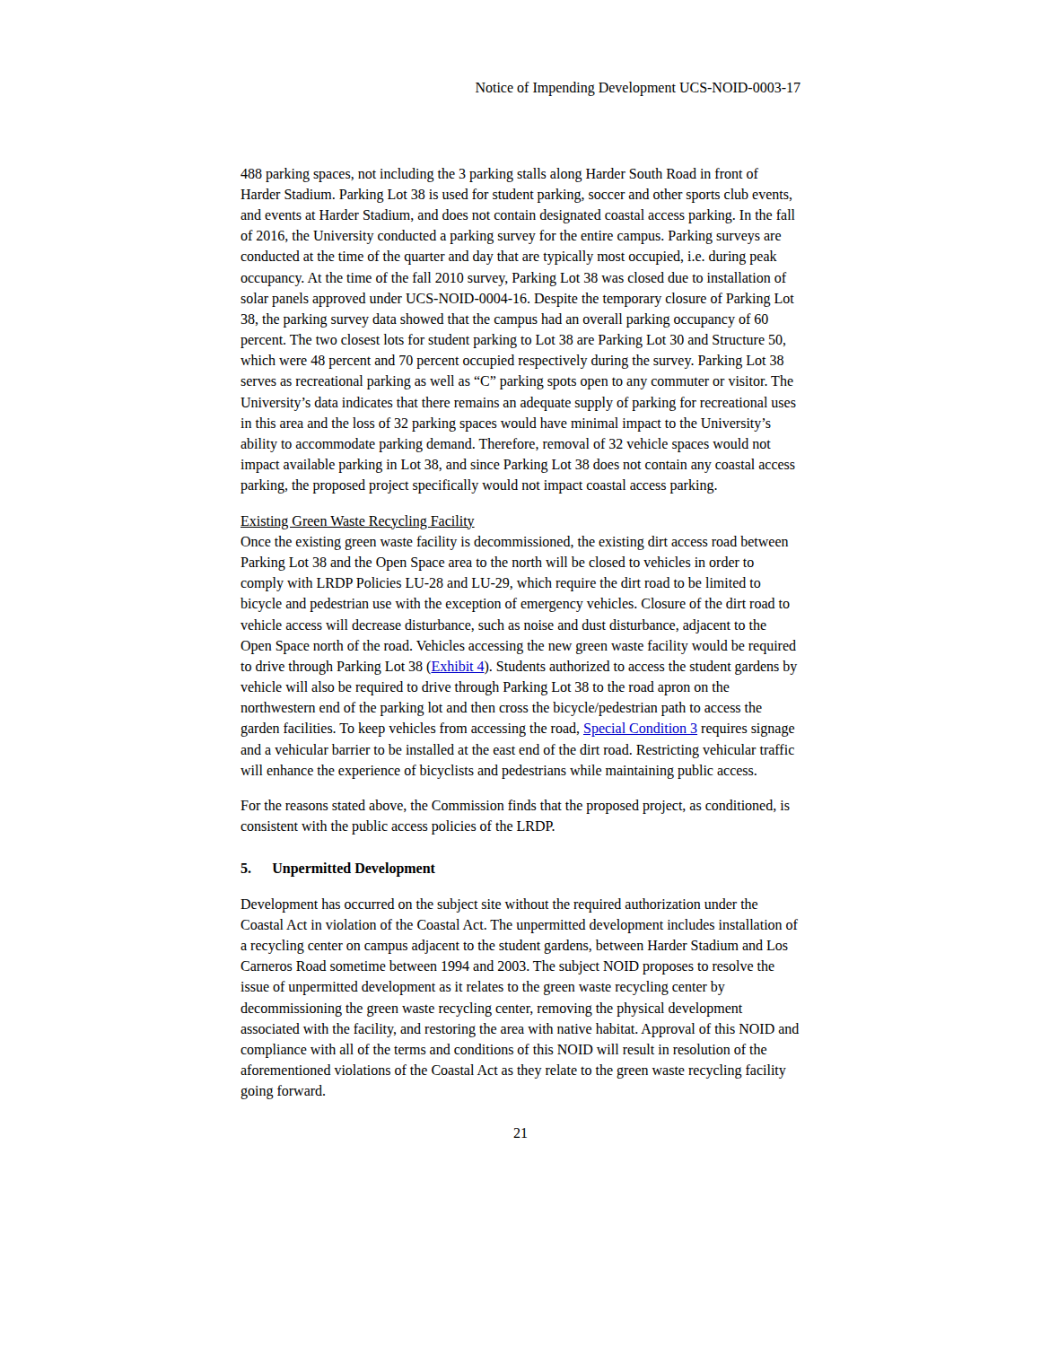Notice of Impending Development UCS-NOID-0003-17
488 parking spaces, not including the 3 parking stalls along Harder South Road in front of Harder Stadium. Parking Lot 38 is used for student parking, soccer and other sports club events, and events at Harder Stadium, and does not contain designated coastal access parking. In the fall of 2016, the University conducted a parking survey for the entire campus. Parking surveys are conducted at the time of the quarter and day that are typically most occupied, i.e. during peak occupancy. At the time of the fall 2010 survey, Parking Lot 38 was closed due to installation of solar panels approved under UCS-NOID-0004-16. Despite the temporary closure of Parking Lot 38, the parking survey data showed that the campus had an overall parking occupancy of 60 percent. The two closest lots for student parking to Lot 38 are Parking Lot 30 and Structure 50, which were 48 percent and 70 percent occupied respectively during the survey. Parking Lot 38 serves as recreational parking as well as “C” parking spots open to any commuter or visitor. The University’s data indicates that there remains an adequate supply of parking for recreational uses in this area and the loss of 32 parking spaces would have minimal impact to the University’s ability to accommodate parking demand. Therefore, removal of 32 vehicle spaces would not impact available parking in Lot 38, and since Parking Lot 38 does not contain any coastal access parking, the proposed project specifically would not impact coastal access parking.
Existing Green Waste Recycling Facility
Once the existing green waste facility is decommissioned, the existing dirt access road between Parking Lot 38 and the Open Space area to the north will be closed to vehicles in order to comply with LRDP Policies LU-28 and LU-29, which require the dirt road to be limited to bicycle and pedestrian use with the exception of emergency vehicles. Closure of the dirt road to vehicle access will decrease disturbance, such as noise and dust disturbance, adjacent to the Open Space north of the road. Vehicles accessing the new green waste facility would be required to drive through Parking Lot 38 (Exhibit 4). Students authorized to access the student gardens by vehicle will also be required to drive through Parking Lot 38 to the road apron on the northwestern end of the parking lot and then cross the bicycle/pedestrian path to access the garden facilities. To keep vehicles from accessing the road, Special Condition 3 requires signage and a vehicular barrier to be installed at the east end of the dirt road. Restricting vehicular traffic will enhance the experience of bicyclists and pedestrians while maintaining public access.
For the reasons stated above, the Commission finds that the proposed project, as conditioned, is consistent with the public access policies of the LRDP.
5. Unpermitted Development
Development has occurred on the subject site without the required authorization under the Coastal Act in violation of the Coastal Act. The unpermitted development includes installation of a recycling center on campus adjacent to the student gardens, between Harder Stadium and Los Carneros Road sometime between 1994 and 2003. The subject NOID proposes to resolve the issue of unpermitted development as it relates to the green waste recycling center by decommissioning the green waste recycling center, removing the physical development associated with the facility, and restoring the area with native habitat. Approval of this NOID and compliance with all of the terms and conditions of this NOID will result in resolution of the aforementioned violations of the Coastal Act as they relate to the green waste recycling facility going forward.
21